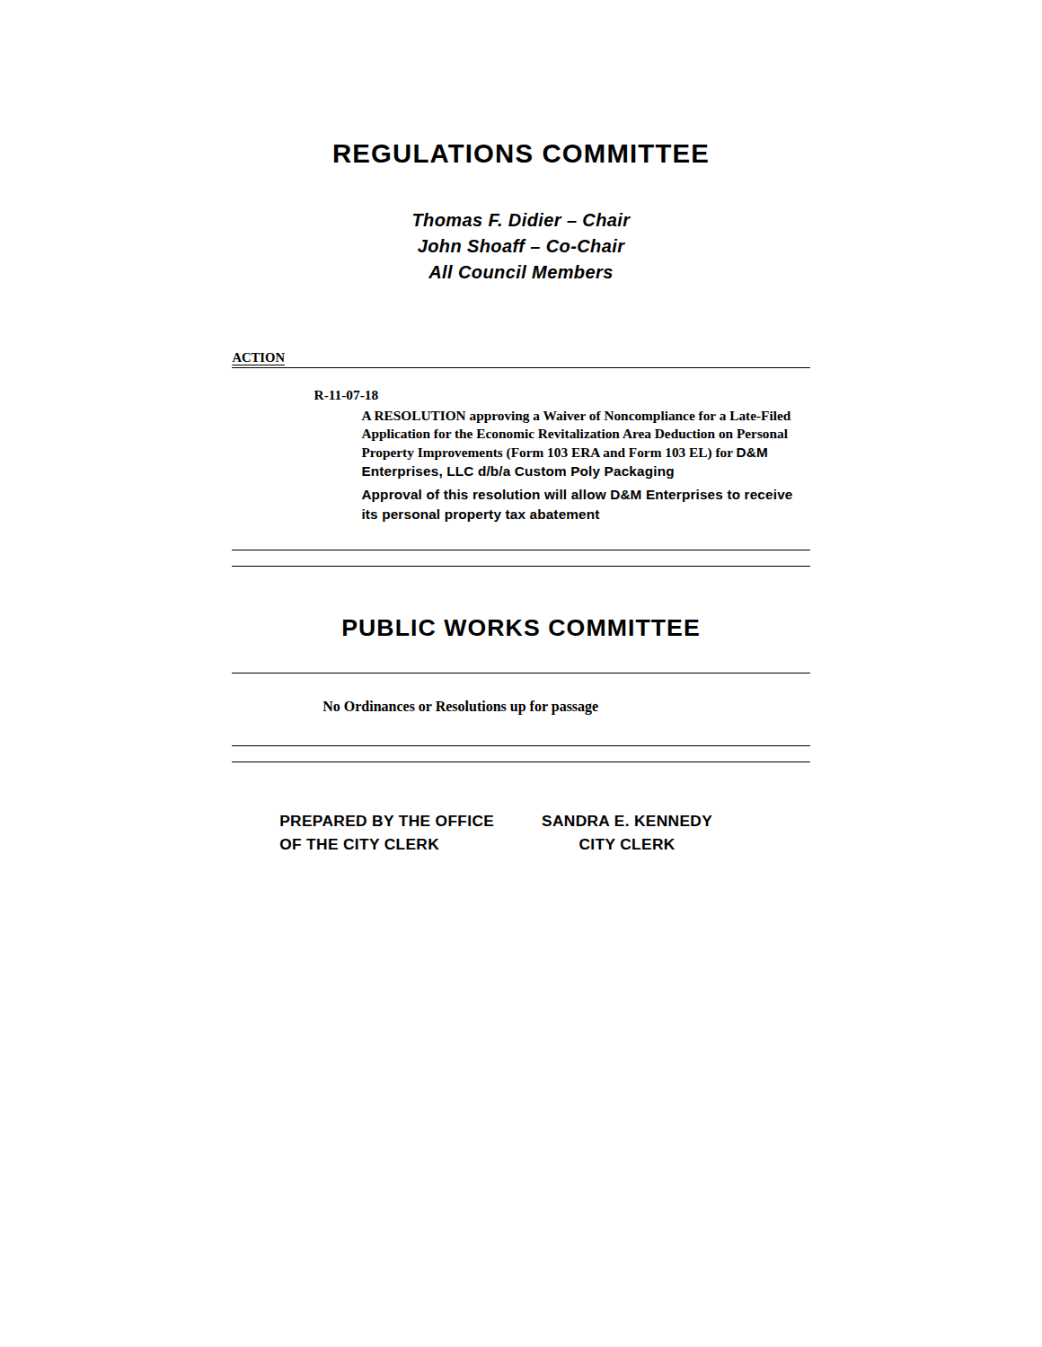REGULATIONS COMMITTEE
Thomas F. Didier – Chair
John Shoaff – Co-Chair
All Council Members
ACTION
R-11-07-18
A RESOLUTION approving a Waiver of Noncompliance for a Late-Filed Application for the Economic Revitalization Area Deduction on Personal Property Improvements (Form 103 ERA and Form 103 EL) for D&M Enterprises, LLC d/b/a Custom Poly Packaging
Approval of this resolution will allow D&M Enterprises to receive its personal property tax abatement
PUBLIC WORKS COMMITTEE
No Ordinances or Resolutions up for passage
PREPARED BY THE OFFICE
OF THE CITY CLERK
SANDRA E. KENNEDY
CITY CLERK